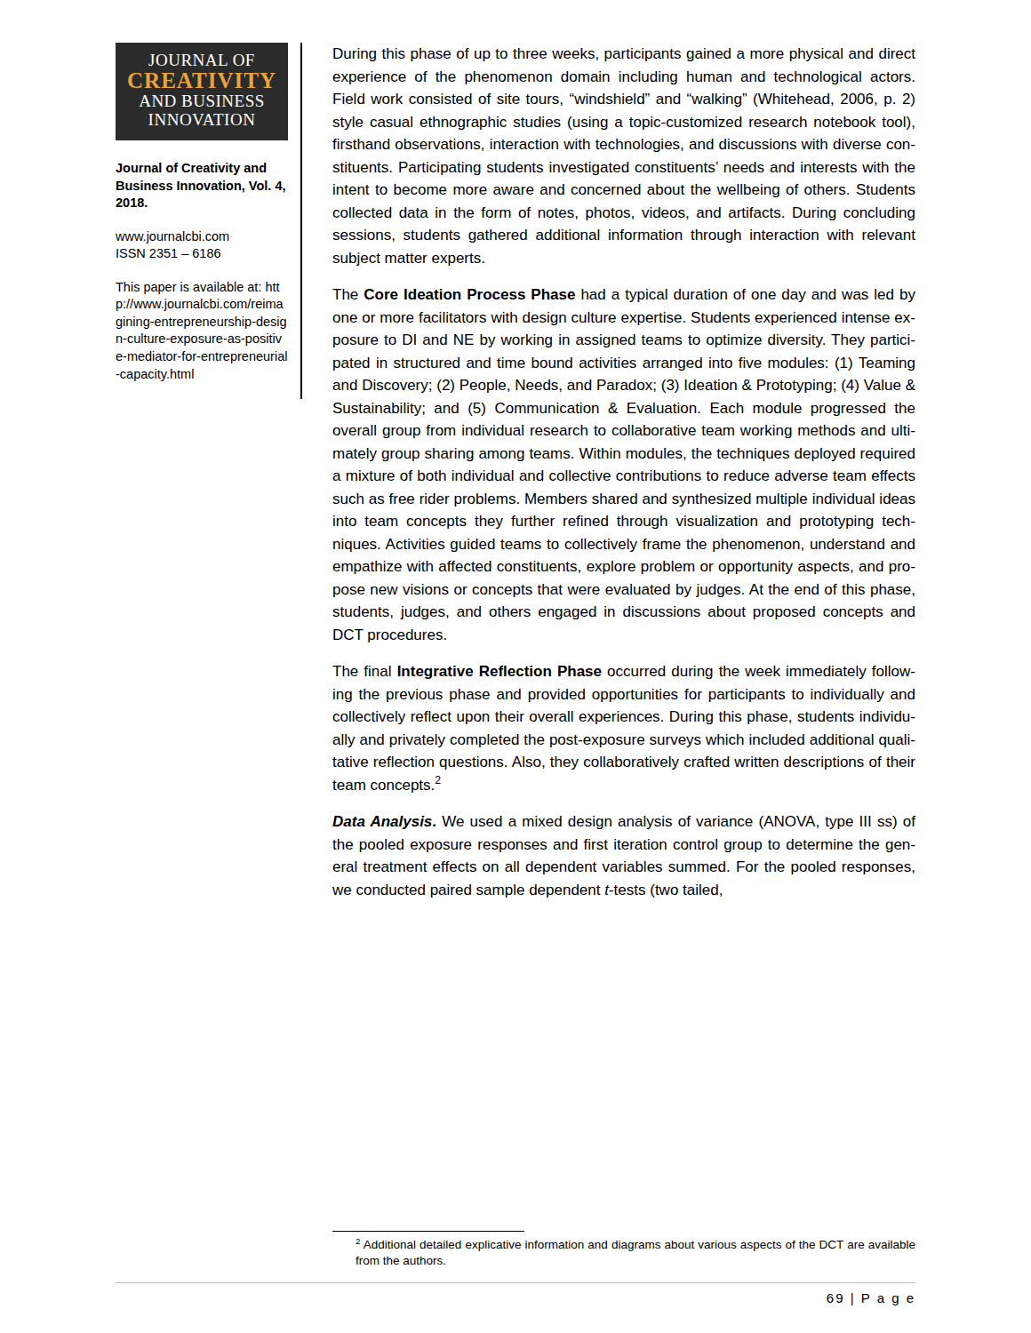JOURNAL OF CREATIVITY AND BUSINESS INNOVATION
Journal of Creativity and Business Innovation, Vol. 4, 2018.
www.journalcbi.com
ISSN 2351 – 6186
This paper is available at: http://www.journalcbi.com/reimagining-entrepreneurship-design-culture-exposure-as-positive-mediator-for-entrepreneurial-capacity.html
During this phase of up to three weeks, participants gained a more physical and direct experience of the phenomenon domain including human and technological actors. Field work consisted of site tours, “windshield” and “walking” (Whitehead, 2006, p. 2) style casual ethnographic studies (using a topic-customized research notebook tool), firsthand observations, interaction with technologies, and discussions with diverse constituents. Participating students investigated constituents’ needs and interests with the intent to become more aware and concerned about the wellbeing of others. Students collected data in the form of notes, photos, videos, and artifacts. During concluding sessions, students gathered additional information through interaction with relevant subject matter experts.
The Core Ideation Process Phase had a typical duration of one day and was led by one or more facilitators with design culture expertise. Students experienced intense exposure to DI and NE by working in assigned teams to optimize diversity. They participated in structured and time bound activities arranged into five modules: (1) Teaming and Discovery; (2) People, Needs, and Paradox; (3) Ideation & Prototyping; (4) Value & Sustainability; and (5) Communication & Evaluation. Each module progressed the overall group from individual research to collaborative team working methods and ultimately group sharing among teams. Within modules, the techniques deployed required a mixture of both individual and collective contributions to reduce adverse team effects such as free rider problems. Members shared and synthesized multiple individual ideas into team concepts they further refined through visualization and prototyping techniques. Activities guided teams to collectively frame the phenomenon, understand and empathize with affected constituents, explore problem or opportunity aspects, and propose new visions or concepts that were evaluated by judges. At the end of this phase, students, judges, and others engaged in discussions about proposed concepts and DCT procedures.
The final Integrative Reflection Phase occurred during the week immediately following the previous phase and provided opportunities for participants to individually and collectively reflect upon their overall experiences. During this phase, students individually and privately completed the post-exposure surveys which included additional qualitative reflection questions. Also, they collaboratively crafted written descriptions of their team concepts.2
Data Analysis. We used a mixed design analysis of variance (ANOVA, type III ss) of the pooled exposure responses and first iteration control group to determine the general treatment effects on all dependent variables summed. For the pooled responses, we conducted paired sample dependent t-tests (two tailed,
2 Additional detailed explicative information and diagrams about various aspects of the DCT are available from the authors.
69 | P a g e